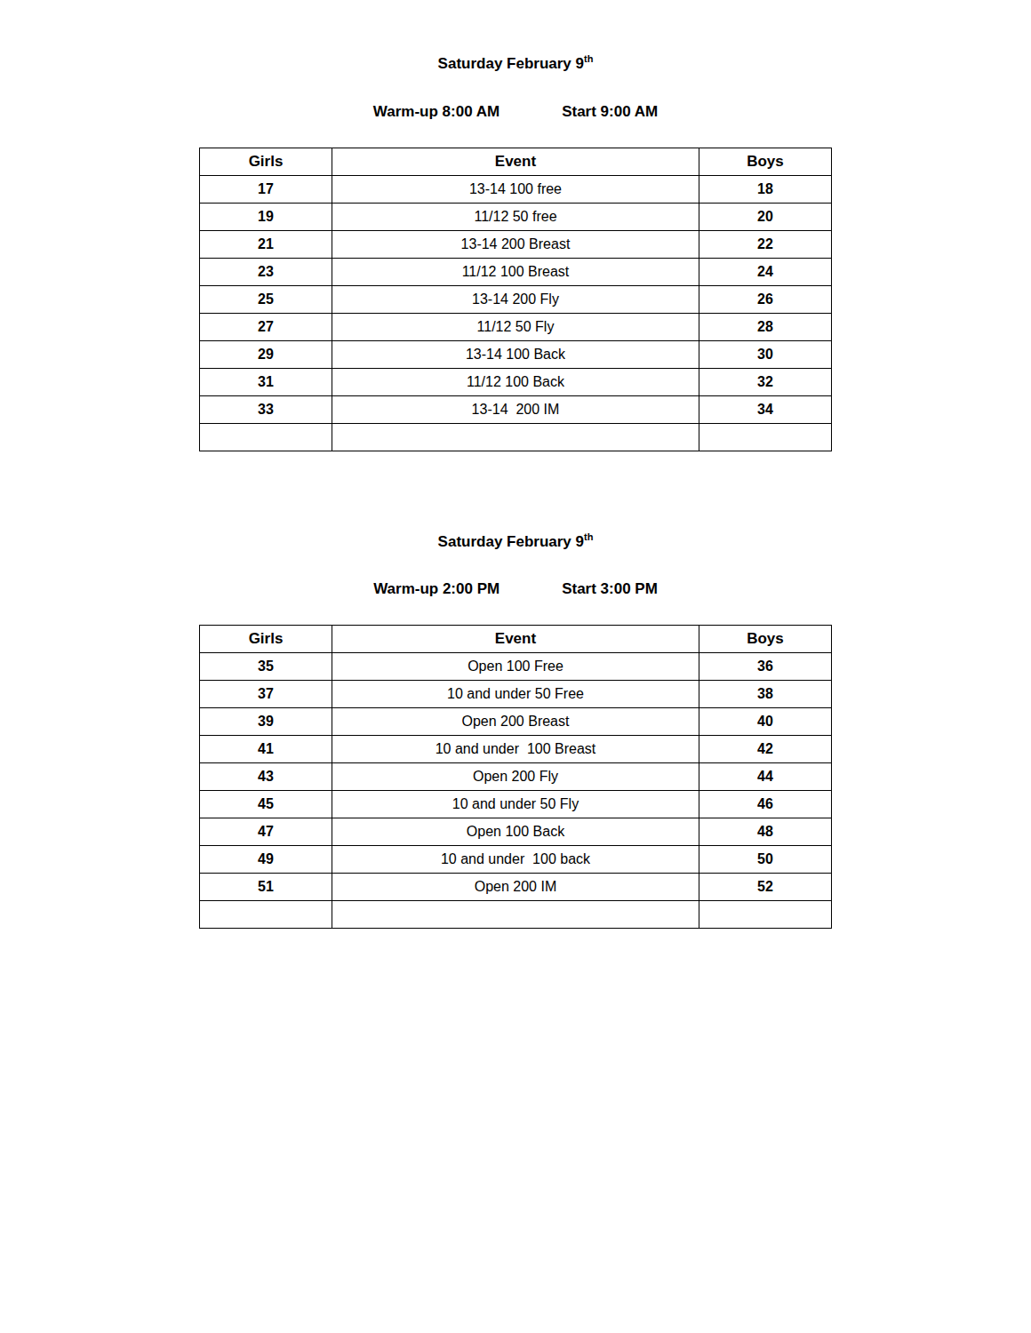Saturday February 9th
Warm-up 8:00 AM Start 9:00 AM
| Girls | Event | Boys |
| --- | --- | --- |
| 17 | 13-14 100 free | 18 |
| 19 | 11/12 50 free | 20 |
| 21 | 13-14 200 Breast | 22 |
| 23 | 11/12 100 Breast | 24 |
| 25 | 13-14 200 Fly | 26 |
| 27 | 11/12 50 Fly | 28 |
| 29 | 13-14 100 Back | 30 |
| 31 | 11/12 100 Back | 32 |
| 33 | 13-14 200 IM | 34 |
Saturday February 9th
Warm-up 2:00 PM Start 3:00 PM
| Girls | Event | Boys |
| --- | --- | --- |
| 35 | Open 100 Free | 36 |
| 37 | 10 and under 50 Free | 38 |
| 39 | Open 200 Breast | 40 |
| 41 | 10 and under 100 Breast | 42 |
| 43 | Open 200 Fly | 44 |
| 45 | 10 and under 50 Fly | 46 |
| 47 | Open 100 Back | 48 |
| 49 | 10 and under 100 back | 50 |
| 51 | Open 200 IM | 52 |